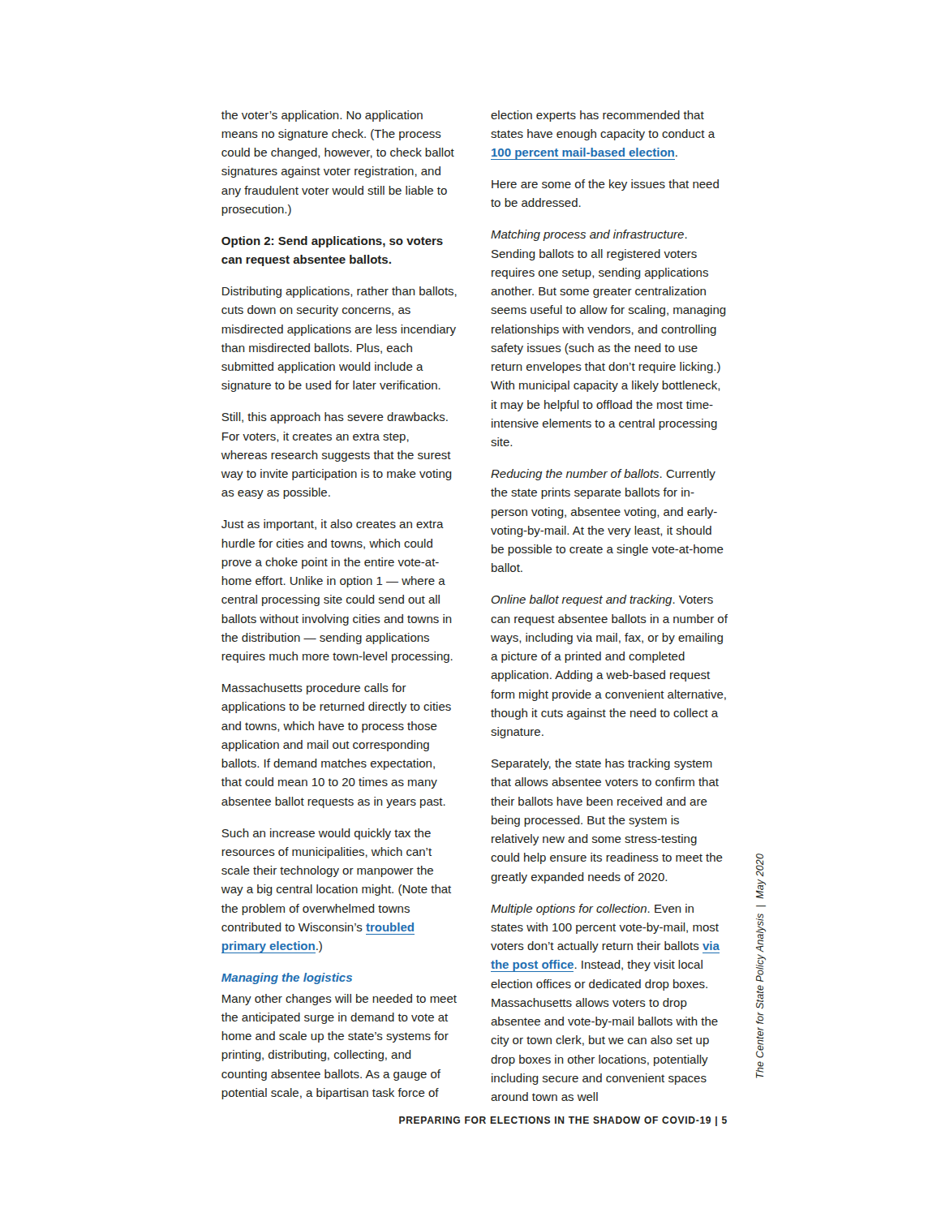the voter’s application. No application means no signature check. (The process could be changed, however, to check ballot signatures against voter registration, and any fraudulent voter would still be liable to prosecution.)
Option 2: Send applications, so voters can request absentee ballots.
Distributing applications, rather than ballots, cuts down on security concerns, as misdirected applications are less incendiary than misdirected ballots. Plus, each submitted application would include a signature to be used for later verification.
Still, this approach has severe drawbacks. For voters, it creates an extra step, whereas research suggests that the surest way to invite participation is to make voting as easy as possible.
Just as important, it also creates an extra hurdle for cities and towns, which could prove a choke point in the entire vote-at-home effort. Unlike in option 1 — where a central processing site could send out all ballots without involving cities and towns in the distribution — sending applications requires much more town-level processing.
Massachusetts procedure calls for applications to be returned directly to cities and towns, which have to process those application and mail out corresponding ballots. If demand matches expectation, that could mean 10 to 20 times as many absentee ballot requests as in years past.
Such an increase would quickly tax the resources of municipalities, which can’t scale their technology or manpower the way a big central location might. (Note that the problem of overwhelmed towns contributed to Wisconsin’s troubled primary election.)
Managing the logistics
Many other changes will be needed to meet the anticipated surge in demand to vote at home and scale up the state’s systems for printing, distributing, collecting, and counting absentee ballots. As a gauge of potential scale, a bipartisan task force of election experts has recommended that states have enough capacity to conduct a 100 percent mail-based election.
Here are some of the key issues that need to be addressed.
Matching process and infrastructure. Sending ballots to all registered voters requires one setup, sending applications another. But some greater centralization seems useful to allow for scaling, managing relationships with vendors, and controlling safety issues (such as the need to use return envelopes that don’t require licking.) With municipal capacity a likely bottleneck, it may be helpful to offload the most time-intensive elements to a central processing site.
Reducing the number of ballots. Currently the state prints separate ballots for in-person voting, absentee voting, and early-voting-by-mail. At the very least, it should be possible to create a single vote-at-home ballot.
Online ballot request and tracking. Voters can request absentee ballots in a number of ways, including via mail, fax, or by emailing a picture of a printed and completed application. Adding a web-based request form might provide a convenient alternative, though it cuts against the need to collect a signature.
Separately, the state has tracking system that allows absentee voters to confirm that their ballots have been received and are being processed. But the system is relatively new and some stress-testing could help ensure its readiness to meet the greatly expanded needs of 2020.
Multiple options for collection. Even in states with 100 percent vote-by-mail, most voters don’t actually return their ballots via the post office. Instead, they visit local election offices or dedicated drop boxes. Massachusetts allows voters to drop absentee and vote-by-mail ballots with the city or town clerk, but we can also set up drop boxes in other locations, potentially including secure and convenient spaces around town as well
The Center for State Policy Analysis | May 2020
PREPARING FOR ELECTIONS IN THE SHADOW OF COVID-19 | 5